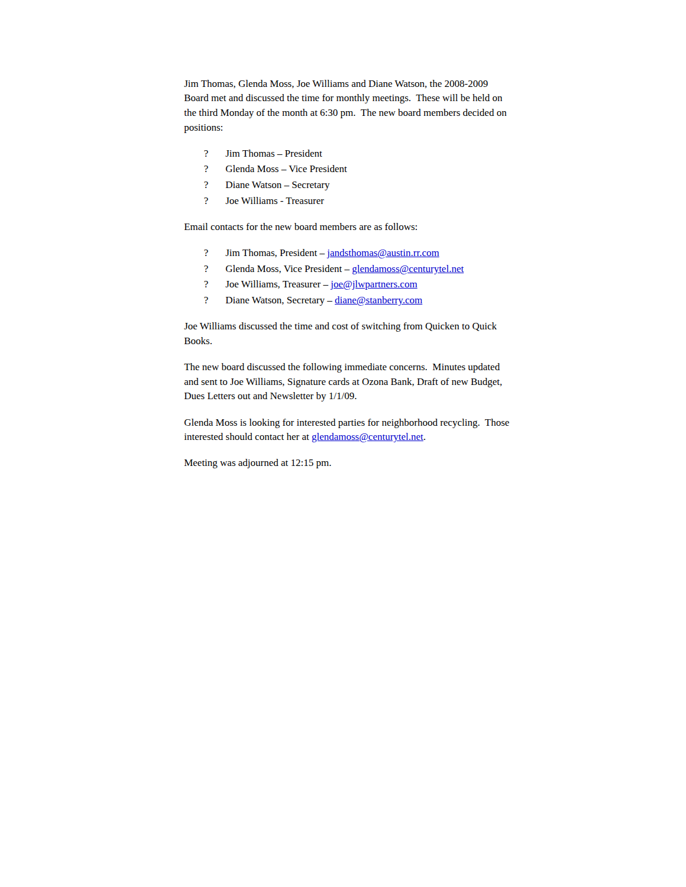Jim Thomas, Glenda Moss, Joe Williams and Diane Watson, the 2008-2009 Board met and discussed the time for monthly meetings. These will be held on the third Monday of the month at 6:30 pm. The new board members decided on positions:
?Jim Thomas – President
?Glenda Moss – Vice President
?Diane Watson – Secretary
?Joe Williams - Treasurer
Email contacts for the new board members are as follows:
?Jim Thomas, President – jandsthomas@austin.rr.com
?Glenda Moss, Vice President – glendamoss@centurytel.net
?Joe Williams, Treasurer – joe@jlwpartners.com
?Diane Watson, Secretary – diane@stanberry.com
Joe Williams discussed the time and cost of switching from Quicken to Quick Books.
The new board discussed the following immediate concerns. Minutes updated and sent to Joe Williams, Signature cards at Ozona Bank, Draft of new Budget, Dues Letters out and Newsletter by 1/1/09.
Glenda Moss is looking for interested parties for neighborhood recycling. Those interested should contact her at glendamoss@centurytel.net.
Meeting was adjourned at 12:15 pm.